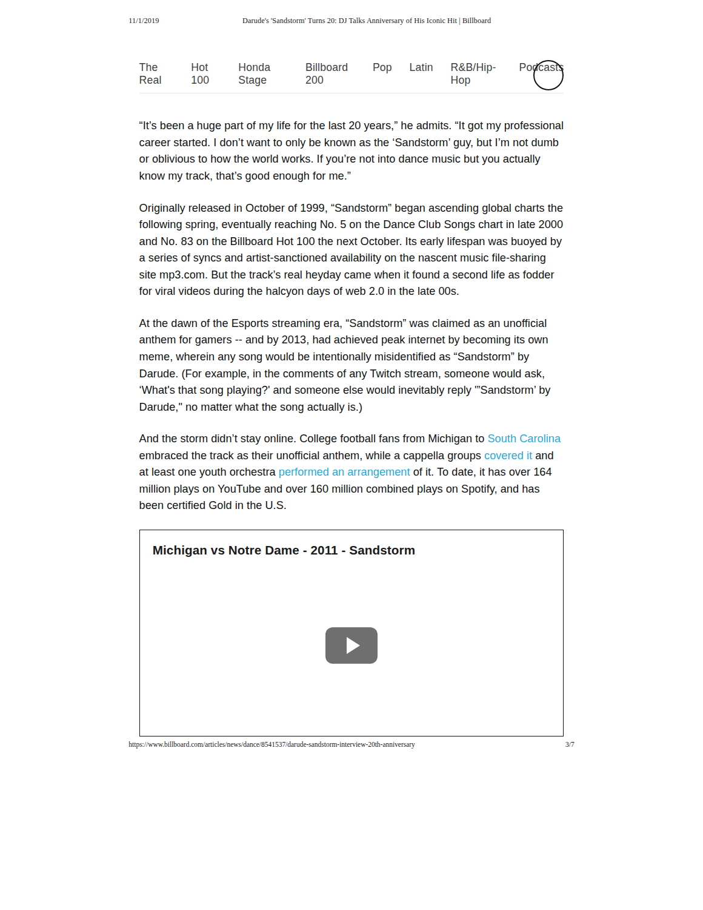11/1/2019 Darude's 'Sandstorm' Turns 20: DJ Talks Anniversary of His Iconic Hit | Billboard
The Real
Hot 100
Honda Stage
Billboard 200
Pop
Latin
R&B/Hip-Hop
Podcasts
“It’s been a huge part of my life for the last 20 years,” he admits. “It got my professional career started. I don’t want to only be known as the ‘Sandstorm’ guy, but I’m not dumb or oblivious to how the world works. If you’re not into dance music but you actually know my track, that’s good enough for me.”
Originally released in October of 1999, “Sandstorm” began ascending global charts the following spring, eventually reaching No. 5 on the Dance Club Songs chart in late 2000 and No. 83 on the Billboard Hot 100 the next October. Its early lifespan was buoyed by a series of syncs and artist-sanctioned availability on the nascent music file-sharing site mp3.com. But the track’s real heyday came when it found a second life as fodder for viral videos during the halcyon days of web 2.0 in the late 00s.
At the dawn of the Esports streaming era, “Sandstorm” was claimed as an unofficial anthem for gamers -- and by 2013, had achieved peak internet by becoming its own meme, wherein any song would be intentionally misidentified as “Sandstorm” by Darude. (For example, in the comments of any Twitch stream, someone would ask, ‘What's that song playing?' and someone else would inevitably reply '”Sandstorm’ by Darude," no matter what the song actually is.)
And the storm didn’t stay online. College football fans from Michigan to South Carolina embraced the track as their unofficial anthem, while a cappella groups covered it and at least one youth orchestra performed an arrangement of it. To date, it has over 164 million plays on YouTube and over 160 million combined plays on Spotify, and has been certified Gold in the U.S.
Michigan vs Notre Dame - 2011 - Sandstorm
https://www.billboard.com/articles/news/dance/8541537/darude-sandstorm-interview-20th-anniversary 3/7